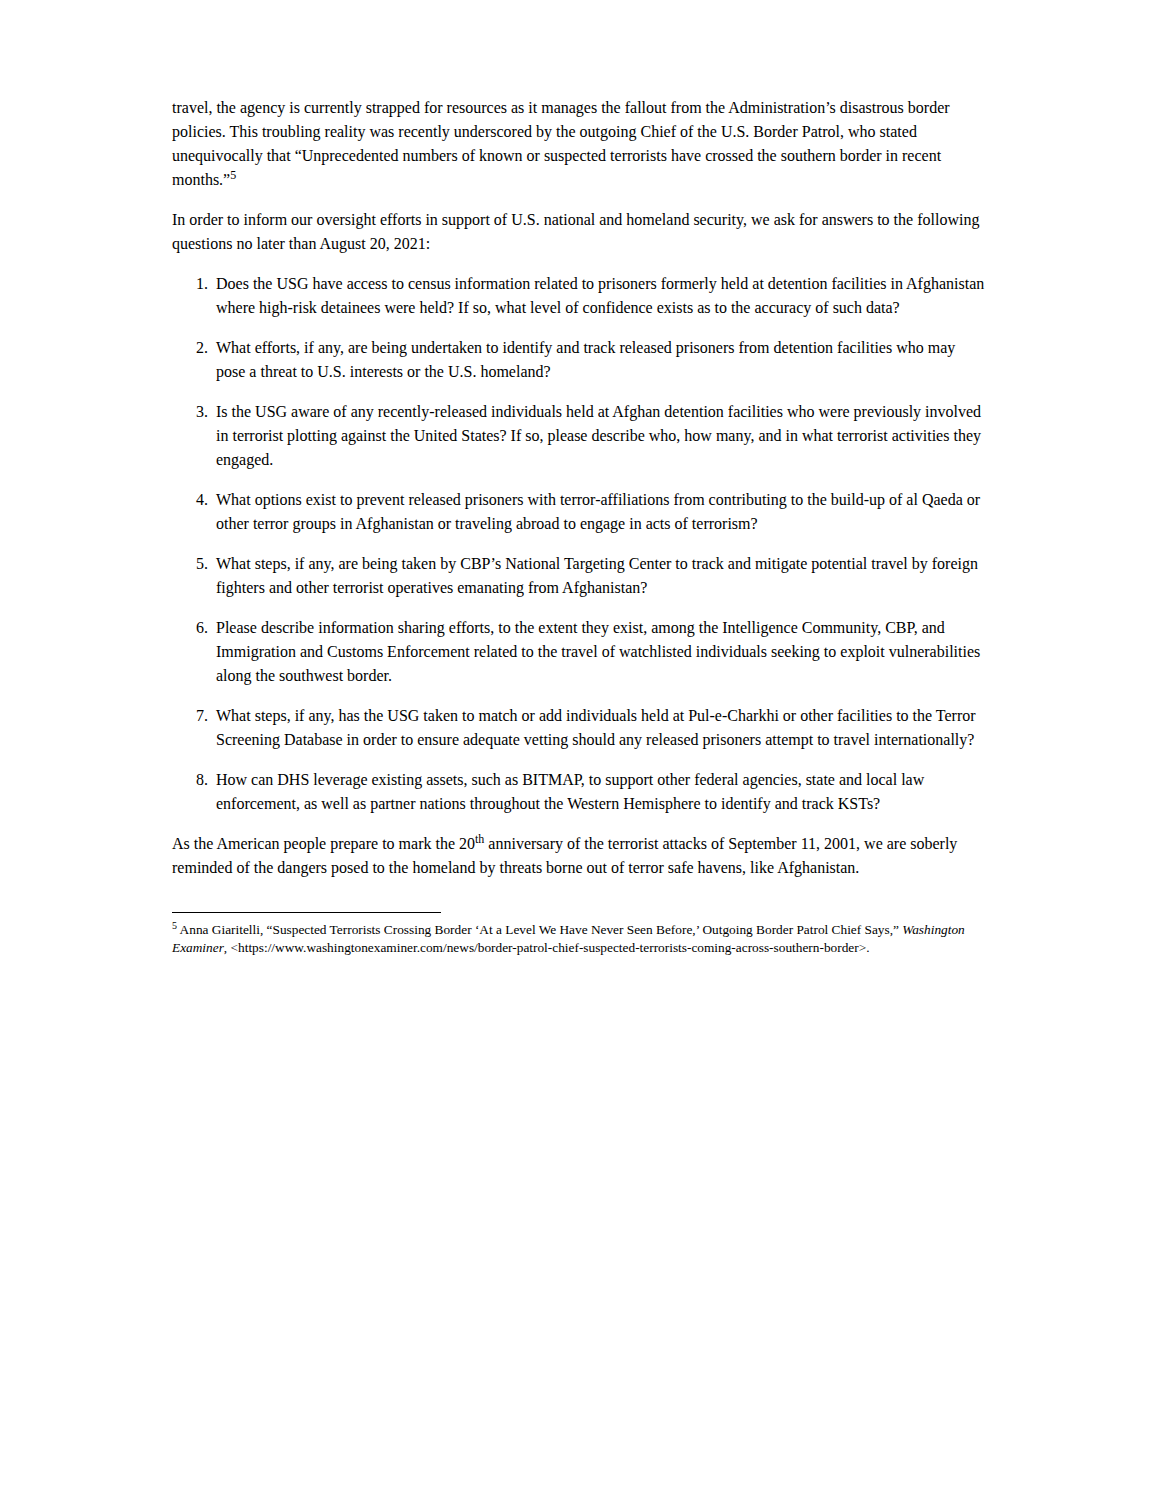travel, the agency is currently strapped for resources as it manages the fallout from the Administration’s disastrous border policies. This troubling reality was recently underscored by the outgoing Chief of the U.S. Border Patrol, who stated unequivocally that “Unprecedented numbers of known or suspected terrorists have crossed the southern border in recent months.”5
In order to inform our oversight efforts in support of U.S. national and homeland security, we ask for answers to the following questions no later than August 20, 2021:
Does the USG have access to census information related to prisoners formerly held at detention facilities in Afghanistan where high-risk detainees were held? If so, what level of confidence exists as to the accuracy of such data?
What efforts, if any, are being undertaken to identify and track released prisoners from detention facilities who may pose a threat to U.S. interests or the U.S. homeland?
Is the USG aware of any recently-released individuals held at Afghan detention facilities who were previously involved in terrorist plotting against the United States? If so, please describe who, how many, and in what terrorist activities they engaged.
What options exist to prevent released prisoners with terror-affiliations from contributing to the build-up of al Qaeda or other terror groups in Afghanistan or traveling abroad to engage in acts of terrorism?
What steps, if any, are being taken by CBP’s National Targeting Center to track and mitigate potential travel by foreign fighters and other terrorist operatives emanating from Afghanistan?
Please describe information sharing efforts, to the extent they exist, among the Intelligence Community, CBP, and Immigration and Customs Enforcement related to the travel of watchlisted individuals seeking to exploit vulnerabilities along the southwest border.
What steps, if any, has the USG taken to match or add individuals held at Pul-e-Charkhi or other facilities to the Terror Screening Database in order to ensure adequate vetting should any released prisoners attempt to travel internationally?
How can DHS leverage existing assets, such as BITMAP, to support other federal agencies, state and local law enforcement, as well as partner nations throughout the Western Hemisphere to identify and track KSTs?
As the American people prepare to mark the 20th anniversary of the terrorist attacks of September 11, 2001, we are soberly reminded of the dangers posed to the homeland by threats borne out of terror safe havens, like Afghanistan.
5 Anna Giaritelli, “Suspected Terrorists Crossing Border ‘At a Level We Have Never Seen Before,’ Outgoing Border Patrol Chief Says,” Washington Examiner, <https://www.washingtonexaminer.com/news/border-patrol-chief-suspected-terrorists-coming-across-southern-border>.